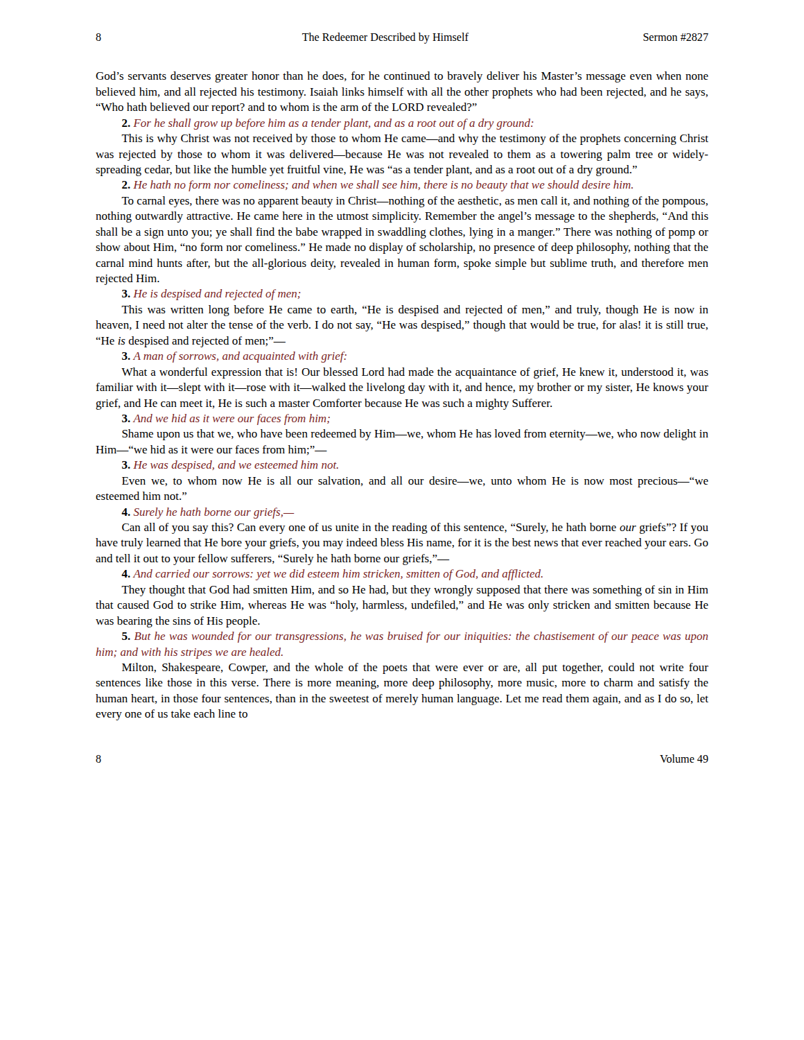8
The Redeemer Described by Himself
Sermon #2827
God’s servants deserves greater honor than he does, for he continued to bravely deliver his Master’s message even when none believed him, and all rejected his testimony. Isaiah links himself with all the other prophets who had been rejected, and he says, “Who hath believed our report? and to whom is the arm of the LORD revealed?”
2. For he shall grow up before him as a tender plant, and as a root out of a dry ground:
This is why Christ was not received by those to whom He came—and why the testimony of the prophets concerning Christ was rejected by those to whom it was delivered—because He was not revealed to them as a towering palm tree or widely-spreading cedar, but like the humble yet fruitful vine, He was “as a tender plant, and as a root out of a dry ground.”
2. He hath no form nor comeliness; and when we shall see him, there is no beauty that we should desire him.
To carnal eyes, there was no apparent beauty in Christ—nothing of the aesthetic, as men call it, and nothing of the pompous, nothing outwardly attractive. He came here in the utmost simplicity. Remember the angel’s message to the shepherds, “And this shall be a sign unto you; ye shall find the babe wrapped in swaddling clothes, lying in a manger.” There was nothing of pomp or show about Him, “no form nor comeliness.” He made no display of scholarship, no presence of deep philosophy, nothing that the carnal mind hunts after, but the all-glorious deity, revealed in human form, spoke simple but sublime truth, and therefore men rejected Him.
3. He is despised and rejected of men;
This was written long before He came to earth, “He is despised and rejected of men,” and truly, though He is now in heaven, I need not alter the tense of the verb. I do not say, “He was despised,” though that would be true, for alas! it is still true, “He is despised and rejected of men;”—
3. A man of sorrows, and acquainted with grief:
What a wonderful expression that is! Our blessed Lord had made the acquaintance of grief, He knew it, understood it, was familiar with it—slept with it—rose with it—walked the livelong day with it, and hence, my brother or my sister, He knows your grief, and He can meet it, He is such a master Comforter because He was such a mighty Sufferer.
3. And we hid as it were our faces from him;
Shame upon us that we, who have been redeemed by Him—we, whom He has loved from eternity—we, who now delight in Him—“we hid as it were our faces from him;”—
3. He was despised, and we esteemed him not.
Even we, to whom now He is all our salvation, and all our desire—we, unto whom He is now most precious—“we esteemed him not.”
4. Surely he hath borne our griefs,—
Can all of you say this? Can every one of us unite in the reading of this sentence, “Surely, he hath borne our griefs”? If you have truly learned that He bore your griefs, you may indeed bless His name, for it is the best news that ever reached your ears. Go and tell it out to your fellow sufferers, “Surely he hath borne our griefs,”—
4. And carried our sorrows: yet we did esteem him stricken, smitten of God, and afflicted.
They thought that God had smitten Him, and so He had, but they wrongly supposed that there was something of sin in Him that caused God to strike Him, whereas He was “holy, harmless, undefiled,” and He was only stricken and smitten because He was bearing the sins of His people.
5. But he was wounded for our transgressions, he was bruised for our iniquities: the chastisement of our peace was upon him; and with his stripes we are healed.
Milton, Shakespeare, Cowper, and the whole of the poets that were ever or are, all put together, could not write four sentences like those in this verse. There is more meaning, more deep philosophy, more music, more to charm and satisfy the human heart, in those four sentences, than in the sweetest of merely human language. Let me read them again, and as I do so, let every one of us take each line to
8
Volume 49